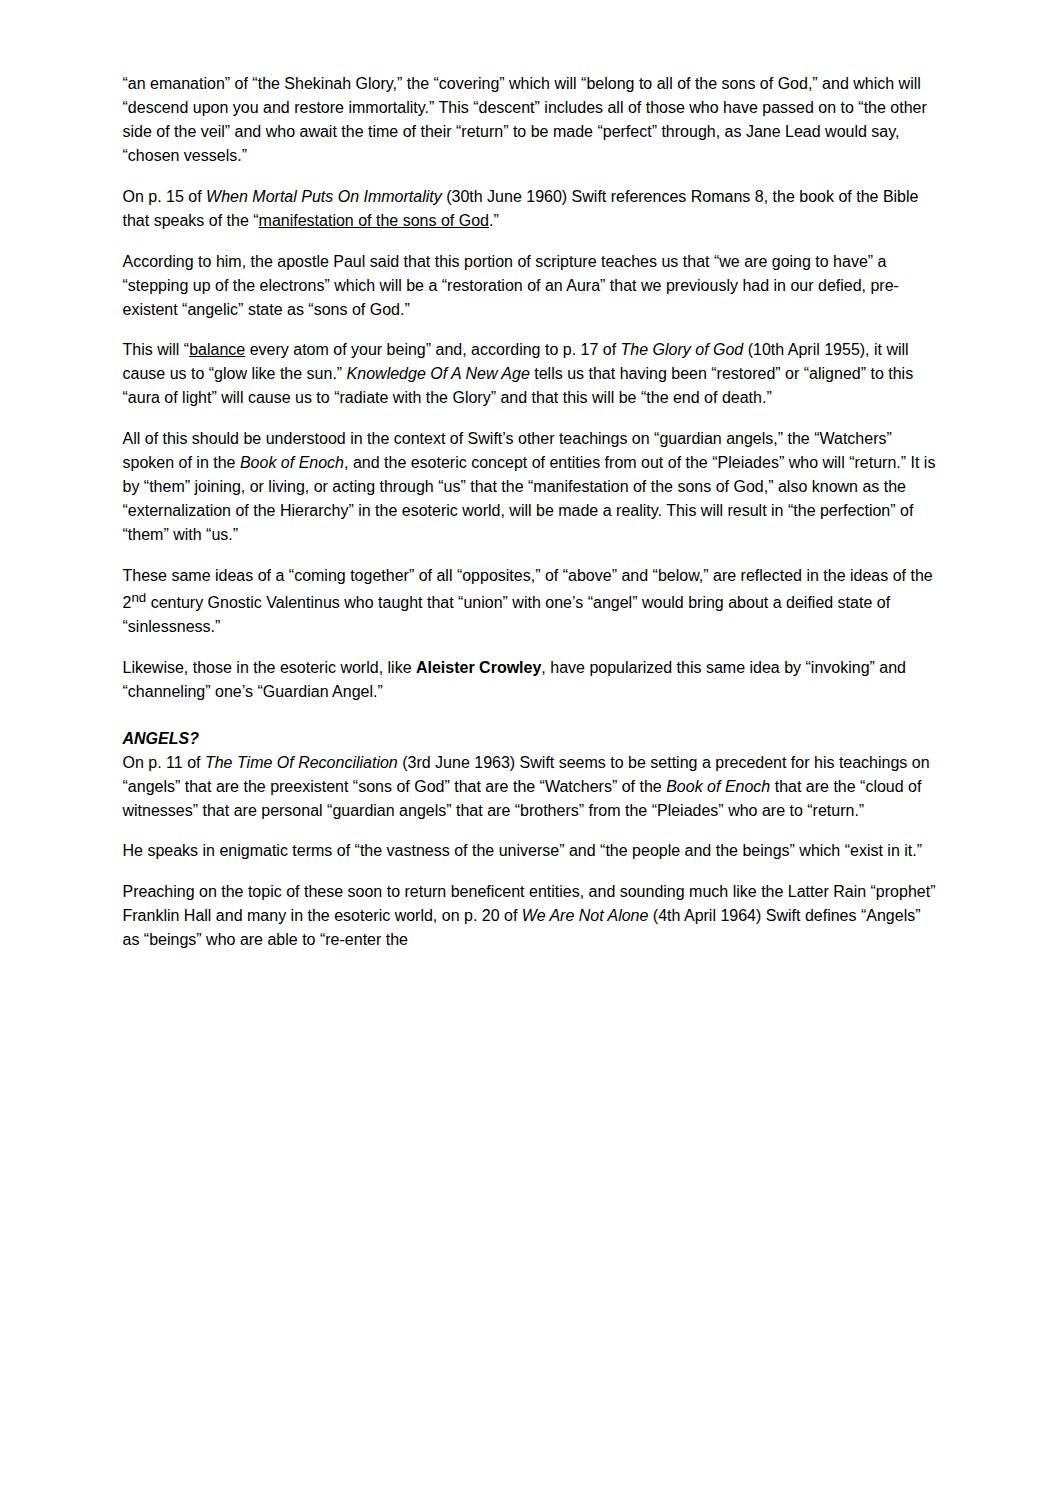“an emanation” of “the Shekinah Glory,” the “covering” which will “belong to all of the sons of God,” and which will “descend upon you and restore immortality.” This “descent” includes all of those who have passed on to “the other side of the veil” and who await the time of their “return” to be made “perfect” through, as Jane Lead would say, “chosen vessels.”
On p. 15 of When Mortal Puts On Immortality (30th June 1960) Swift references Romans 8, the book of the Bible that speaks of the “manifestation of the sons of God.”
According to him, the apostle Paul said that this portion of scripture teaches us that “we are going to have” a “stepping up of the electrons” which will be a “restoration of an Aura” that we previously had in our defied, pre-existent “angelic” state as “sons of God.”
This will “balance every atom of your being” and, according to p. 17 of The Glory of God (10th April 1955), it will cause us to “glow like the sun.” Knowledge Of A New Age tells us that having been “restored” or “aligned” to this “aura of light” will cause us to “radiate with the Glory” and that this will be “the end of death.”
All of this should be understood in the context of Swift’s other teachings on “guardian angels,” the “Watchers” spoken of in the Book of Enoch, and the esoteric concept of entities from out of the “Pleiades” who will “return.” It is by “them” joining, or living, or acting through “us” that the “manifestation of the sons of God,” also known as the “externalization of the Hierarchy” in the esoteric world, will be made a reality. This will result in “the perfection” of “them” with “us.”
These same ideas of a “coming together” of all “opposites,” of “above” and “below,” are reflected in the ideas of the 2nd century Gnostic Valentinus who taught that “union” with one’s “angel” would bring about a deified state of “sinlessness.”
Likewise, those in the esoteric world, like Aleister Crowley, have popularized this same idea by “invoking” and “channeling” one’s “Guardian Angel.”
ANGELS?
On p. 11 of The Time Of Reconciliation (3rd June 1963) Swift seems to be setting a precedent for his teachings on “angels” that are the preexistent “sons of God” that are the “Watchers” of the Book of Enoch that are the “cloud of witnesses” that are personal “guardian angels” that are “brothers” from the “Pleiades” who are to “return.”
He speaks in enigmatic terms of “the vastness of the universe” and “the people and the beings” which “exist in it.”
Preaching on the topic of these soon to return beneficent entities, and sounding much like the Latter Rain “prophet” Franklin Hall and many in the esoteric world, on p. 20 of We Are Not Alone (4th April 1964) Swift defines “Angels” as “beings” who are able to “re-enter the